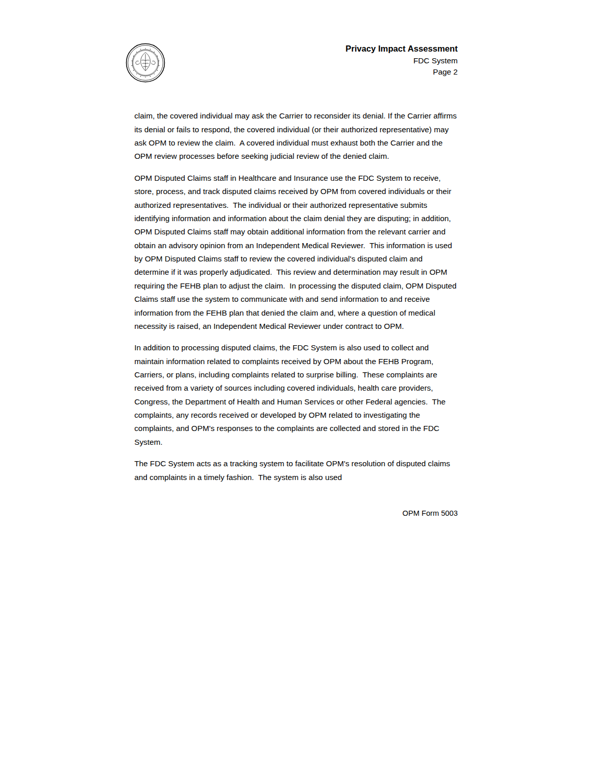Privacy Impact Assessment
FDC System
Page 2
claim, the covered individual may ask the Carrier to reconsider its denial. If the Carrier affirms its denial or fails to respond, the covered individual (or their authorized representative) may ask OPM to review the claim. A covered individual must exhaust both the Carrier and the OPM review processes before seeking judicial review of the denied claim.
OPM Disputed Claims staff in Healthcare and Insurance use the FDC System to receive, store, process, and track disputed claims received by OPM from covered individuals or their authorized representatives. The individual or their authorized representative submits identifying information and information about the claim denial they are disputing; in addition, OPM Disputed Claims staff may obtain additional information from the relevant carrier and obtain an advisory opinion from an Independent Medical Reviewer. This information is used by OPM Disputed Claims staff to review the covered individual's disputed claim and determine if it was properly adjudicated. This review and determination may result in OPM requiring the FEHB plan to adjust the claim. In processing the disputed claim, OPM Disputed Claims staff use the system to communicate with and send information to and receive information from the FEHB plan that denied the claim and, where a question of medical necessity is raised, an Independent Medical Reviewer under contract to OPM.
In addition to processing disputed claims, the FDC System is also used to collect and maintain information related to complaints received by OPM about the FEHB Program, Carriers, or plans, including complaints related to surprise billing. These complaints are received from a variety of sources including covered individuals, health care providers, Congress, the Department of Health and Human Services or other Federal agencies. The complaints, any records received or developed by OPM related to investigating the complaints, and OPM's responses to the complaints are collected and stored in the FDC System.
The FDC System acts as a tracking system to facilitate OPM's resolution of disputed claims and complaints in a timely fashion. The system is also used
OPM Form 5003